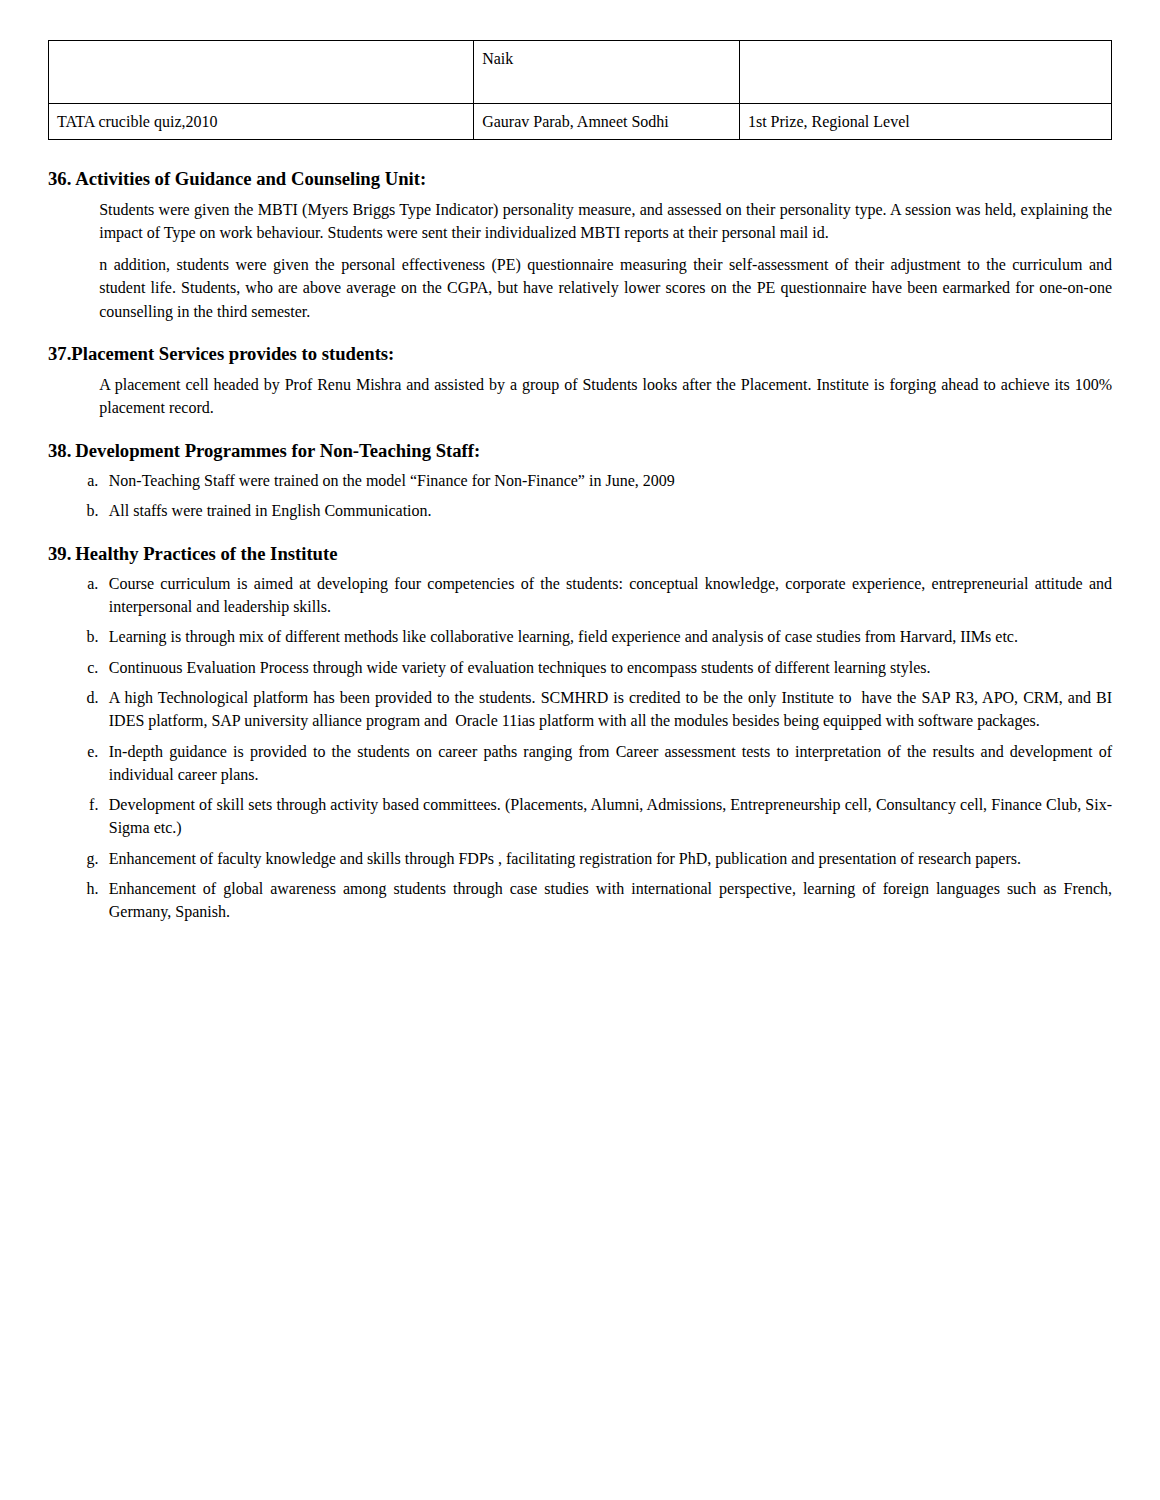| | Naik | |
| TATA crucible quiz,2010 | Gaurav Parab, Amneet Sodhi | 1st Prize, Regional Level |
36.
Activities of Guidance and Counseling Unit:
Students were given the MBTI (Myers Briggs Type Indicator) personality measure, and assessed on their personality type. A session was held, explaining the impact of Type on work behaviour. Students were sent their individualized MBTI reports at their personal mail id.
n addition, students were given the personal effectiveness (PE) questionnaire measuring their self-assessment of their adjustment to the curriculum and student life. Students, who are above average on the CGPA, but have relatively lower scores on the PE questionnaire have been earmarked for one-on-one counselling in the third semester.
37.
Placement Services provides to students:
A placement cell headed by Prof Renu Mishra and assisted by a group of Students looks after the Placement. Institute is forging ahead to achieve its 100% placement record.
38.
Development Programmes for Non-Teaching Staff:
Non-Teaching Staff were trained on the model “Finance for Non-Finance” in June, 2009
All staffs were trained in English Communication.
39.
Healthy Practices of the Institute
Course curriculum is aimed at developing four competencies of the students: conceptual knowledge, corporate experience, entrepreneurial attitude and interpersonal and leadership skills.
Learning is through mix of different methods like collaborative learning, field experience and analysis of case studies from Harvard, IIMs etc.
Continuous Evaluation Process through wide variety of evaluation techniques to encompass students of different learning styles.
A high Technological platform has been provided to the students. SCMHRD is credited to be the only Institute to have the SAP R3, APO, CRM, and BI IDES platform, SAP university alliance program and Oracle 11ias platform with all the modules besides being equipped with software packages.
In-depth guidance is provided to the students on career paths ranging from Career assessment tests to interpretation of the results and development of individual career plans.
Development of skill sets through activity based committees. (Placements, Alumni, Admissions, Entrepreneurship cell, Consultancy cell, Finance Club, Six-Sigma etc.)
Enhancement of faculty knowledge and skills through FDPs , facilitating registration for PhD, publication and presentation of research papers.
Enhancement of global awareness among students through case studies with international perspective, learning of foreign languages such as French, Germany, Spanish.